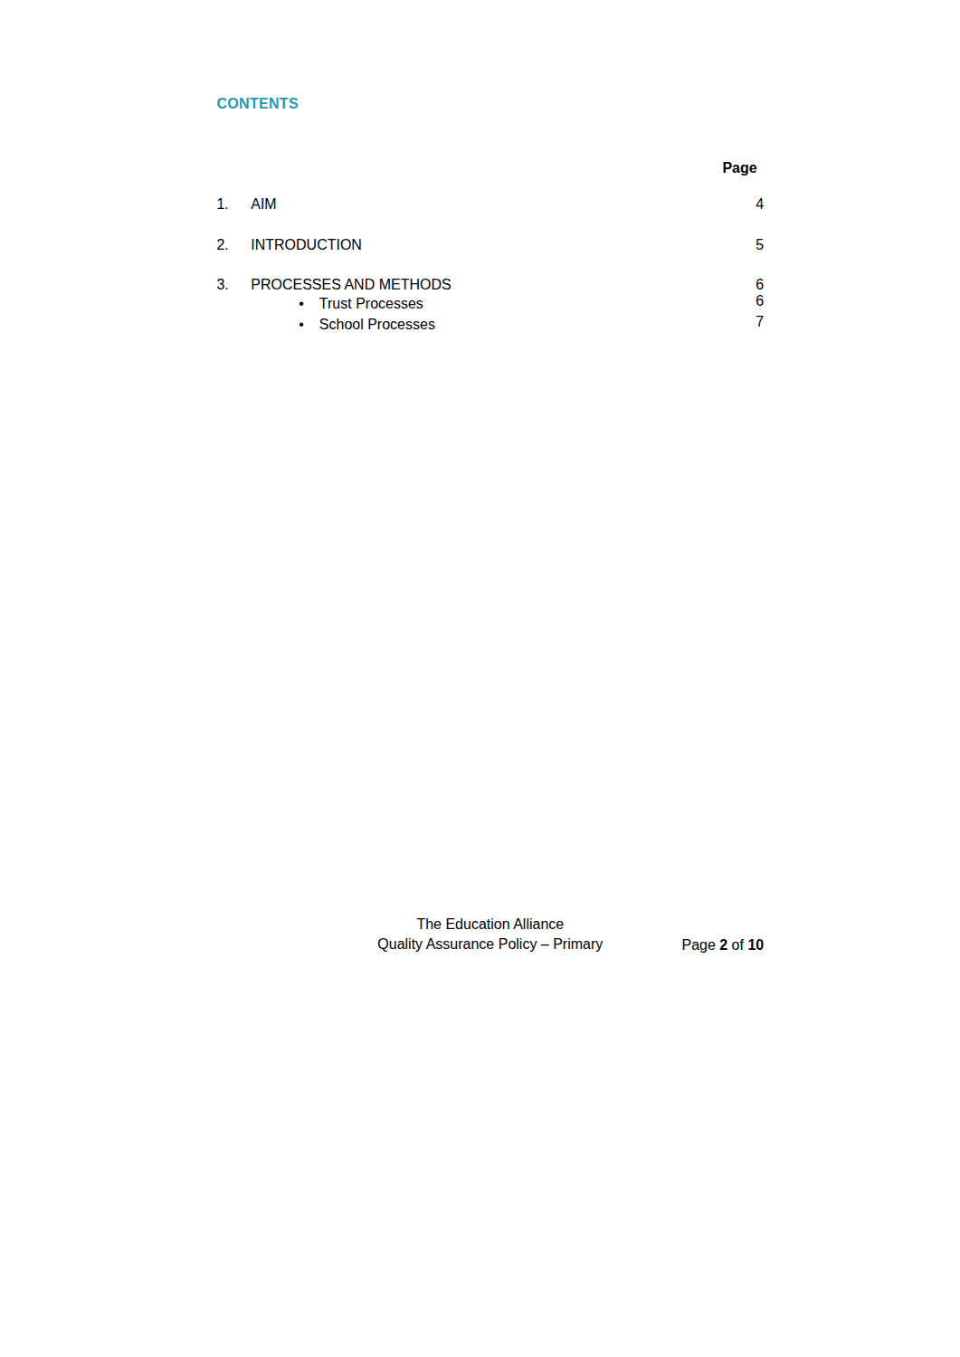Contents
Page
| 1. | AIM | 4 |
| 2. | INTRODUCTION | 5 |
| 3. | PROCESSES AND METHODS | 6 |
| | • Trust Processes | 6 |
| | • School Processes | 7 |
The Education Alliance
Quality Assurance Policy – Primary
Page 2 of 10